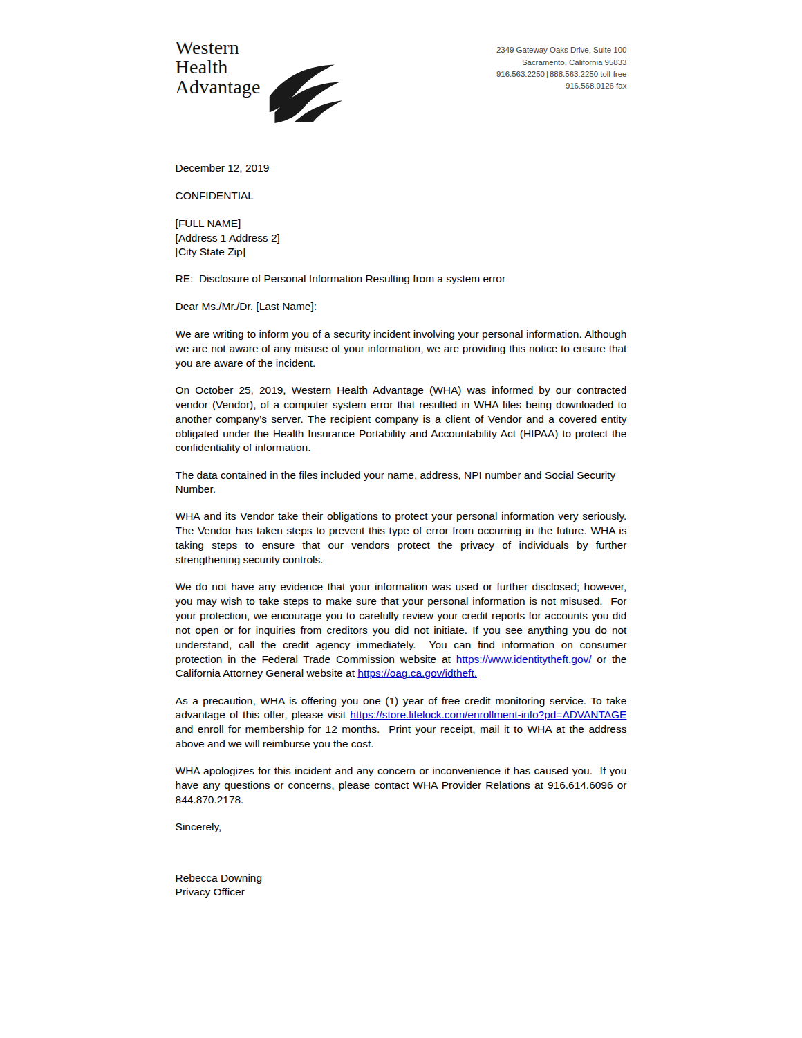Western
Health
Advantage
2349 Gateway Oaks Drive, Suite 100
Sacramento, California 95833
916.563.2250|888.563.2250 toll-free
916.568.0126 fax
December 12, 2019
CONFIDENTIAL
[FULL NAME]
[Address 1 Address 2]
[City State Zip]
RE: Disclosure of Personal Information Resulting from a system error
Dear Ms./Mr./Dr. [Last Name]:
We are writing to inform you of a security incident involving your personal information. Although we are not aware of any misuse of your information, we are providing this notice to ensure that you are aware of the incident.
On October 25, 2019, Western Health Advantage (WHA) was informed by our contracted vendor (Vendor), of a computer system error that resulted in WHA files being downloaded to another company’s server. The recipient company is a client of Vendor and a covered entity obligated under the Health Insurance Portability and Accountability Act (HIPAA) to protect the confidentiality of information.
The data contained in the files included your name, address, NPI number and Social Security Number.
WHA and its Vendor take their obligations to protect your personal information very seriously. The Vendor has taken steps to prevent this type of error from occurring in the future. WHA is taking steps to ensure that our vendors protect the privacy of individuals by further strengthening security controls.
We do not have any evidence that your information was used or further disclosed; however, you may wish to take steps to make sure that your personal information is not misused. For your protection, we encourage you to carefully review your credit reports for accounts you did not open or for inquiries from creditors you did not initiate. If you see anything you do not understand, call the credit agency immediately. You can find information on consumer protection in the Federal Trade Commission website at https://www.identitytheft.gov/ or the California Attorney General website at https://oag.ca.gov/idtheft.
As a precaution, WHA is offering you one (1) year of free credit monitoring service. To take advantage of this offer, please visit https://store.lifelock.com/enrollment-info?pd=ADVANTAGE and enroll for membership for 12 months. Print your receipt, mail it to WHA at the address above and we will reimburse you the cost.
WHA apologizes for this incident and any concern or inconvenience it has caused you. If you have any questions or concerns, please contact WHA Provider Relations at 916.614.6096 or 844.870.2178.
Sincerely,
Rebecca Downing
Privacy Officer